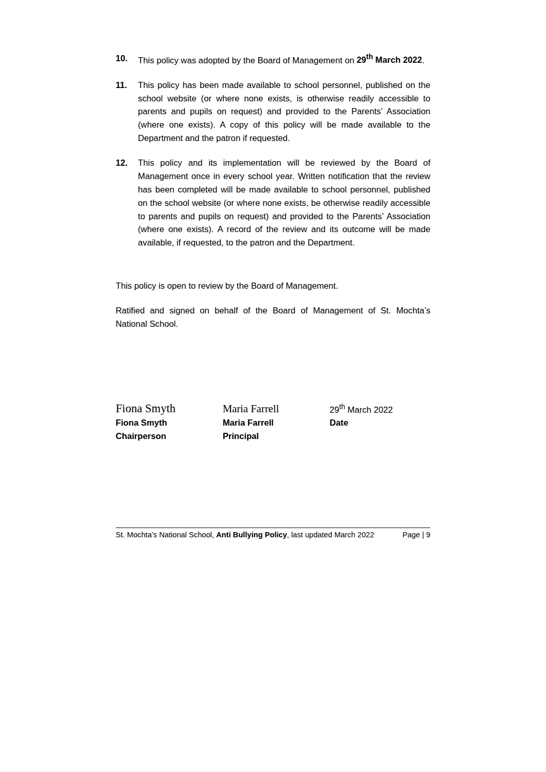10. This policy was adopted by the Board of Management on 29th March 2022.
11. This policy has been made available to school personnel, published on the school website (or where none exists, is otherwise readily accessible to parents and pupils on request) and provided to the Parents’ Association (where one exists). A copy of this policy will be made available to the Department and the patron if requested.
12. This policy and its implementation will be reviewed by the Board of Management once in every school year. Written notification that the review has been completed will be made available to school personnel, published on the school website (or where none exists, be otherwise readily accessible to parents and pupils on request) and provided to the Parents’ Association (where one exists). A record of the review and its outcome will be made available, if requested, to the patron and the Department.
This policy is open to review by the Board of Management.
Ratified and signed on behalf of the Board of Management of St. Mochta’s National School.
| Fiona Smyth | Maria Farrell | 29 th March 2022 |
| Fiona Smyth | Maria Farrell | Date |
| Chairperson | Principal | |
St. Mochta’s National School, Anti Bullying Policy, last updated March 2022 Page | 9